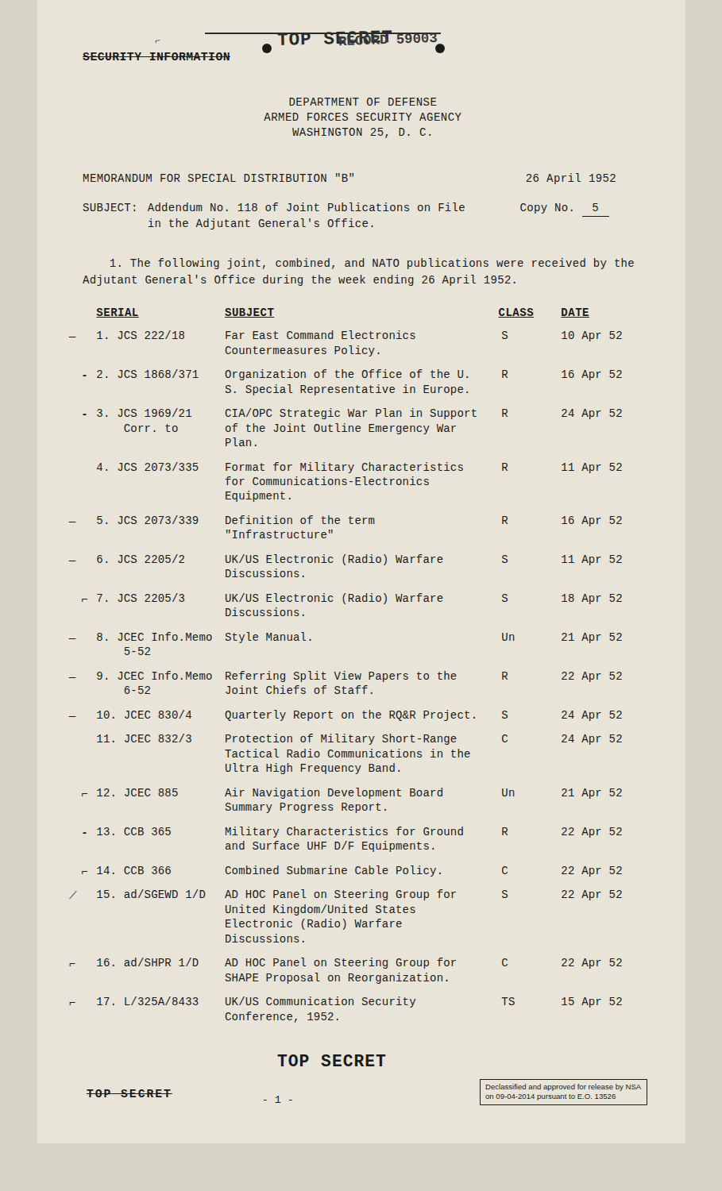⌐
SECURITY INFORMATION
TOP SECRET
RECORD 59003
DEPARTMENT OF DEFENSE
ARMED FORCES SECURITY AGENCY
WASHINGTON 25, D. C.
MEMORANDUM FOR SPECIAL DISTRIBUTION "B" 26 April 1952
SUBJECT: Addendum No. 118 of Joint Publications on File in the Adjutant General's Office. Copy No. 5
1. The following joint, combined, and NATO publications were received by the Adjutant General's Office during the week ending 26 April 1952.
| SERIAL | SUBJECT | CLASS | DATE |
| --- | --- | --- | --- |
| — 1. JCS 222/18 | Far East Command Electronics Countermeasures Policy. | S | 10 Apr 52 |
| - 2. JCS 1868/371 | Organization of the Office of the U. S. Special Representative in Europe. | R | 16 Apr 52 |
| - 3. JCS 1969/21 Corr. to | CIA/OPC Strategic War Plan in Support of the Joint Outline Emergency War Plan. | R | 24 Apr 52 |
| 4. JCS 2073/335 | Format for Military Characteristics for Communications-Electronics Equipment. | R | 11 Apr 52 |
| — 5. JCS 2073/339 | Definition of the term "Infrastructure" | R | 16 Apr 52 |
| — 6. JCS 2205/2 | UK/US Electronic (Radio) Warfare Discussions. | S | 11 Apr 52 |
| ⌐ 7. JCS 2205/3 | UK/US Electronic (Radio) Warfare Discussions. | S | 18 Apr 52 |
| — 8. JCEC Info.Memo 5-52 | Style Manual. | Un | 21 Apr 52 |
| — 9. JCEC Info.Memo 6-52 | Referring Split View Papers to the Joint Chiefs of Staff. | R | 22 Apr 52 |
| — 10. JCEC 830/4 | Quarterly Report on the RQ&R Project. | S | 24 Apr 52 |
| 11. JCEC 832/3 | Protection of Military Short-Range Tactical Radio Communications in the Ultra High Frequency Band. | C | 24 Apr 52 |
| ⌐ 12. JCEC 885 | Air Navigation Development Board Summary Progress Report. | Un | 21 Apr 52 |
| - 13. CCB 365 | Military Characteristics for Ground and Surface UHF D/F Equipments. | R | 22 Apr 52 |
| ⌐ 14. CCB 366 | Combined Submarine Cable Policy. | C | 22 Apr 52 |
| ⟋ 15. ad/SGEWD 1/D | AD HOC Panel on Steering Group for United Kingdom/United States Electronic (Radio) Warfare Discussions. | S | 22 Apr 52 |
| ⌐ 16. ad/SHPR 1/D | AD HOC Panel on Steering Group for SHAPE Proposal on Reorganization. | C | 22 Apr 52 |
| ⌐ 17. L/325A/8433 | UK/US Communication Security Conference, 1952. | TS | 15 Apr 52 |
TOP SECRET
TOP SECRET
- 1 -
Declassified and approved for release by NSA on 09-04-2014 pursuant to E.O. 13526